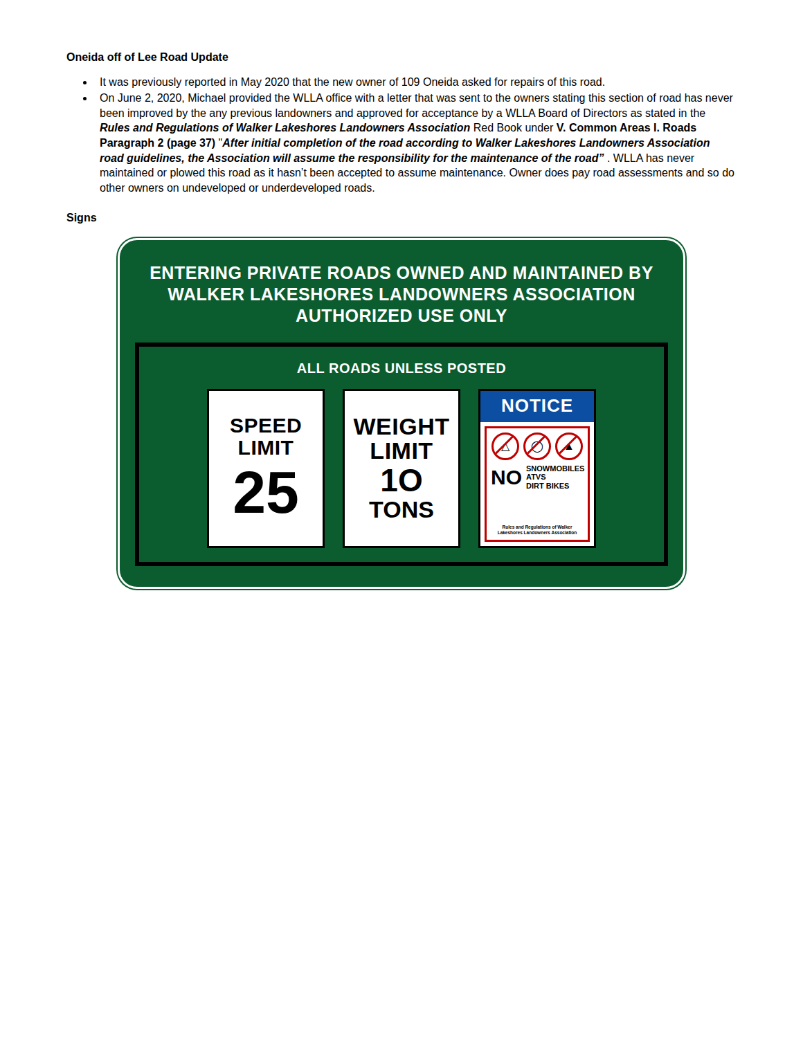Oneida off of Lee Road Update
It was previously reported in May 2020 that the new owner of 109 Oneida asked for repairs of this road.
On June 2, 2020, Michael provided the WLLA office with a letter that was sent to the owners stating this section of road has never been improved by the any previous landowners and approved for acceptance by a WLLA Board of Directors as stated in the Rules and Regulations of Walker Lakeshores Landowners Association Red Book under V. Common Areas I. Roads Paragraph 2 (page 37) "After initial completion of the road according to Walker Lakeshores Landowners Association road guidelines, the Association will assume the responsibility for the maintenance of the road” . WLLA has never maintained or plowed this road as it hasn’t been accepted to assume maintenance. Owner does pay road assessments and so do other owners on undeveloped or underdeveloped roads.
Signs
ENTERING PRIVATE ROADS OWNED AND MAINTAINED BY
WALKER LAKESHORES LANDOWNERS ASSOCIATION
AUTHORIZED USE ONLY
ALL ROADS UNLESS POSTED
SPEED
LIMIT
25
WEIGHT
LIMIT
1O
TONS
NOTICE
△
◯
▲
NO SNOWMOBILES
ATVS
DIRT BIKES
Rules and Regulations of Walker
Lakeshores Landowners Association